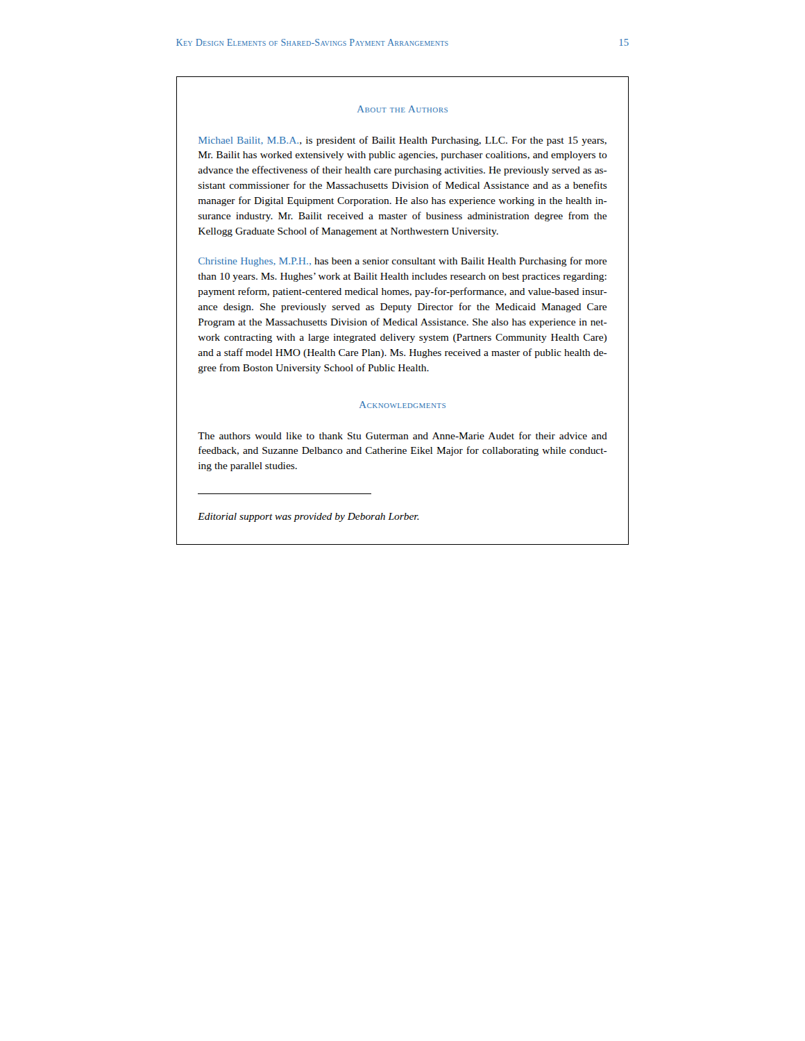Key Design Elements of Shared-Savings Payment Arrangements 15
About the Authors
Michael Bailit, M.B.A., is president of Bailit Health Purchasing, LLC. For the past 15 years, Mr. Bailit has worked extensively with public agencies, purchaser coalitions, and employers to advance the effectiveness of their health care purchasing activities. He previously served as assistant commissioner for the Massachusetts Division of Medical Assistance and as a benefits manager for Digital Equipment Corporation. He also has experience working in the health insurance industry. Mr. Bailit received a master of business administration degree from the Kellogg Graduate School of Management at Northwestern University.
Christine Hughes, M.P.H., has been a senior consultant with Bailit Health Purchasing for more than 10 years. Ms. Hughes’ work at Bailit Health includes research on best practices regarding: payment reform, patient-centered medical homes, pay-for-performance, and value-based insurance design. She previously served as Deputy Director for the Medicaid Managed Care Program at the Massachusetts Division of Medical Assistance. She also has experience in network contracting with a large integrated delivery system (Partners Community Health Care) and a staff model HMO (Health Care Plan). Ms. Hughes received a master of public health degree from Boston University School of Public Health.
Acknowledgments
The authors would like to thank Stu Guterman and Anne-Marie Audet for their advice and feedback, and Suzanne Delbanco and Catherine Eikel Major for collaborating while conducting the parallel studies.
Editorial support was provided by Deborah Lorber.